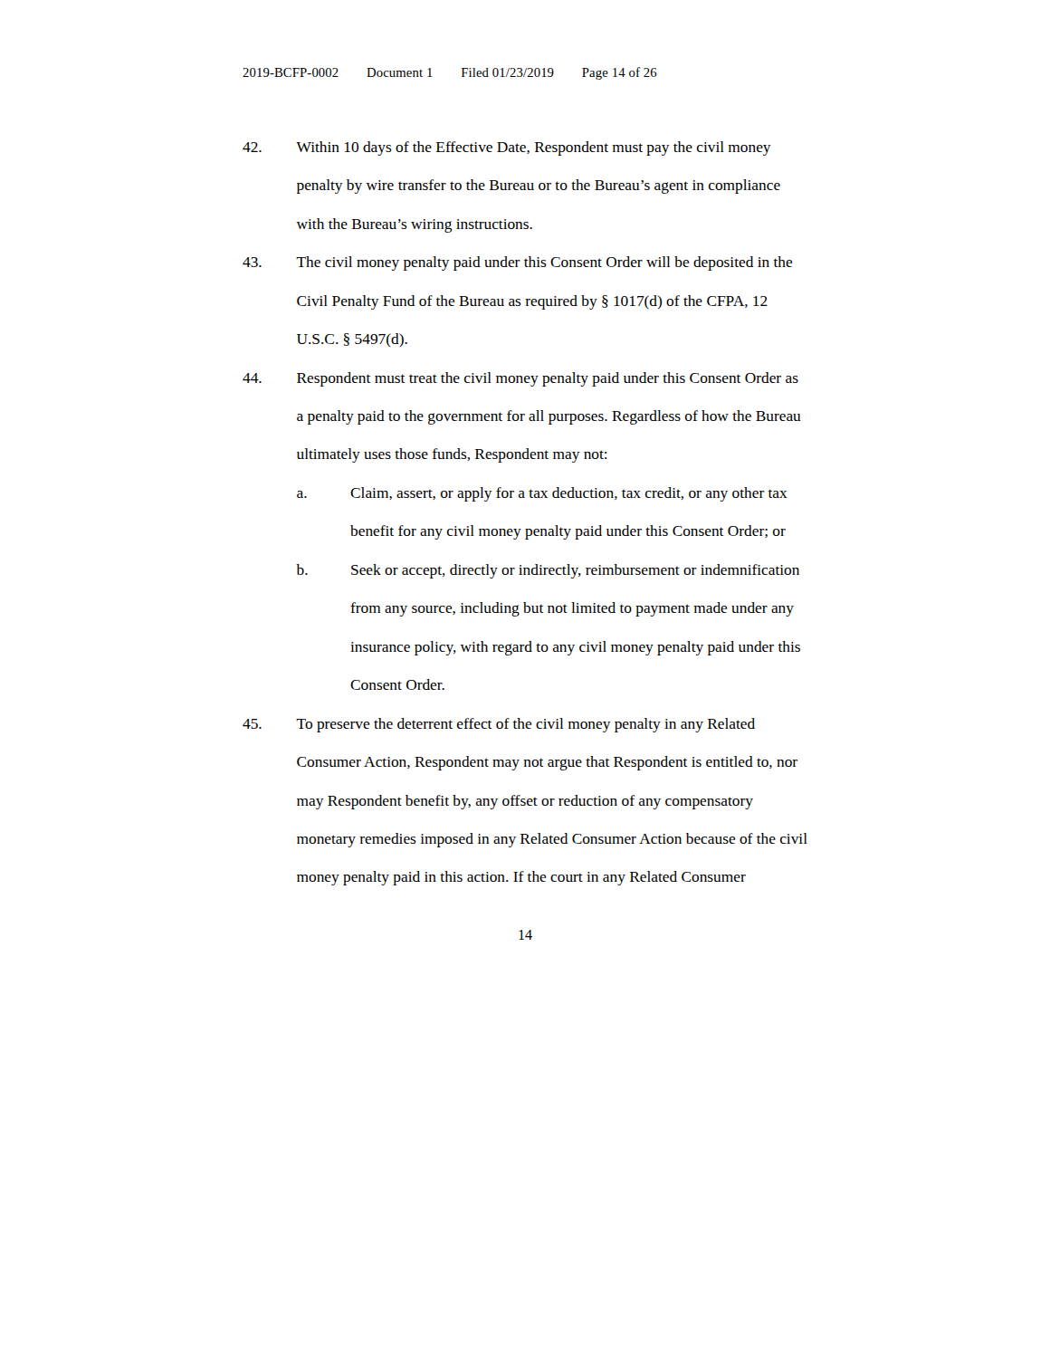2019-BCFP-0002 Document 1 Filed 01/23/2019 Page 14 of 26
42. Within 10 days of the Effective Date, Respondent must pay the civil money penalty by wire transfer to the Bureau or to the Bureau’s agent in compliance with the Bureau’s wiring instructions.
43. The civil money penalty paid under this Consent Order will be deposited in the Civil Penalty Fund of the Bureau as required by § 1017(d) of the CFPA, 12 U.S.C. § 5497(d).
44. Respondent must treat the civil money penalty paid under this Consent Order as a penalty paid to the government for all purposes. Regardless of how the Bureau ultimately uses those funds, Respondent may not:
a. Claim, assert, or apply for a tax deduction, tax credit, or any other tax benefit for any civil money penalty paid under this Consent Order; or
b. Seek or accept, directly or indirectly, reimbursement or indemnification from any source, including but not limited to payment made under any insurance policy, with regard to any civil money penalty paid under this Consent Order.
45. To preserve the deterrent effect of the civil money penalty in any Related Consumer Action, Respondent may not argue that Respondent is entitled to, nor may Respondent benefit by, any offset or reduction of any compensatory monetary remedies imposed in any Related Consumer Action because of the civil money penalty paid in this action. If the court in any Related Consumer
14